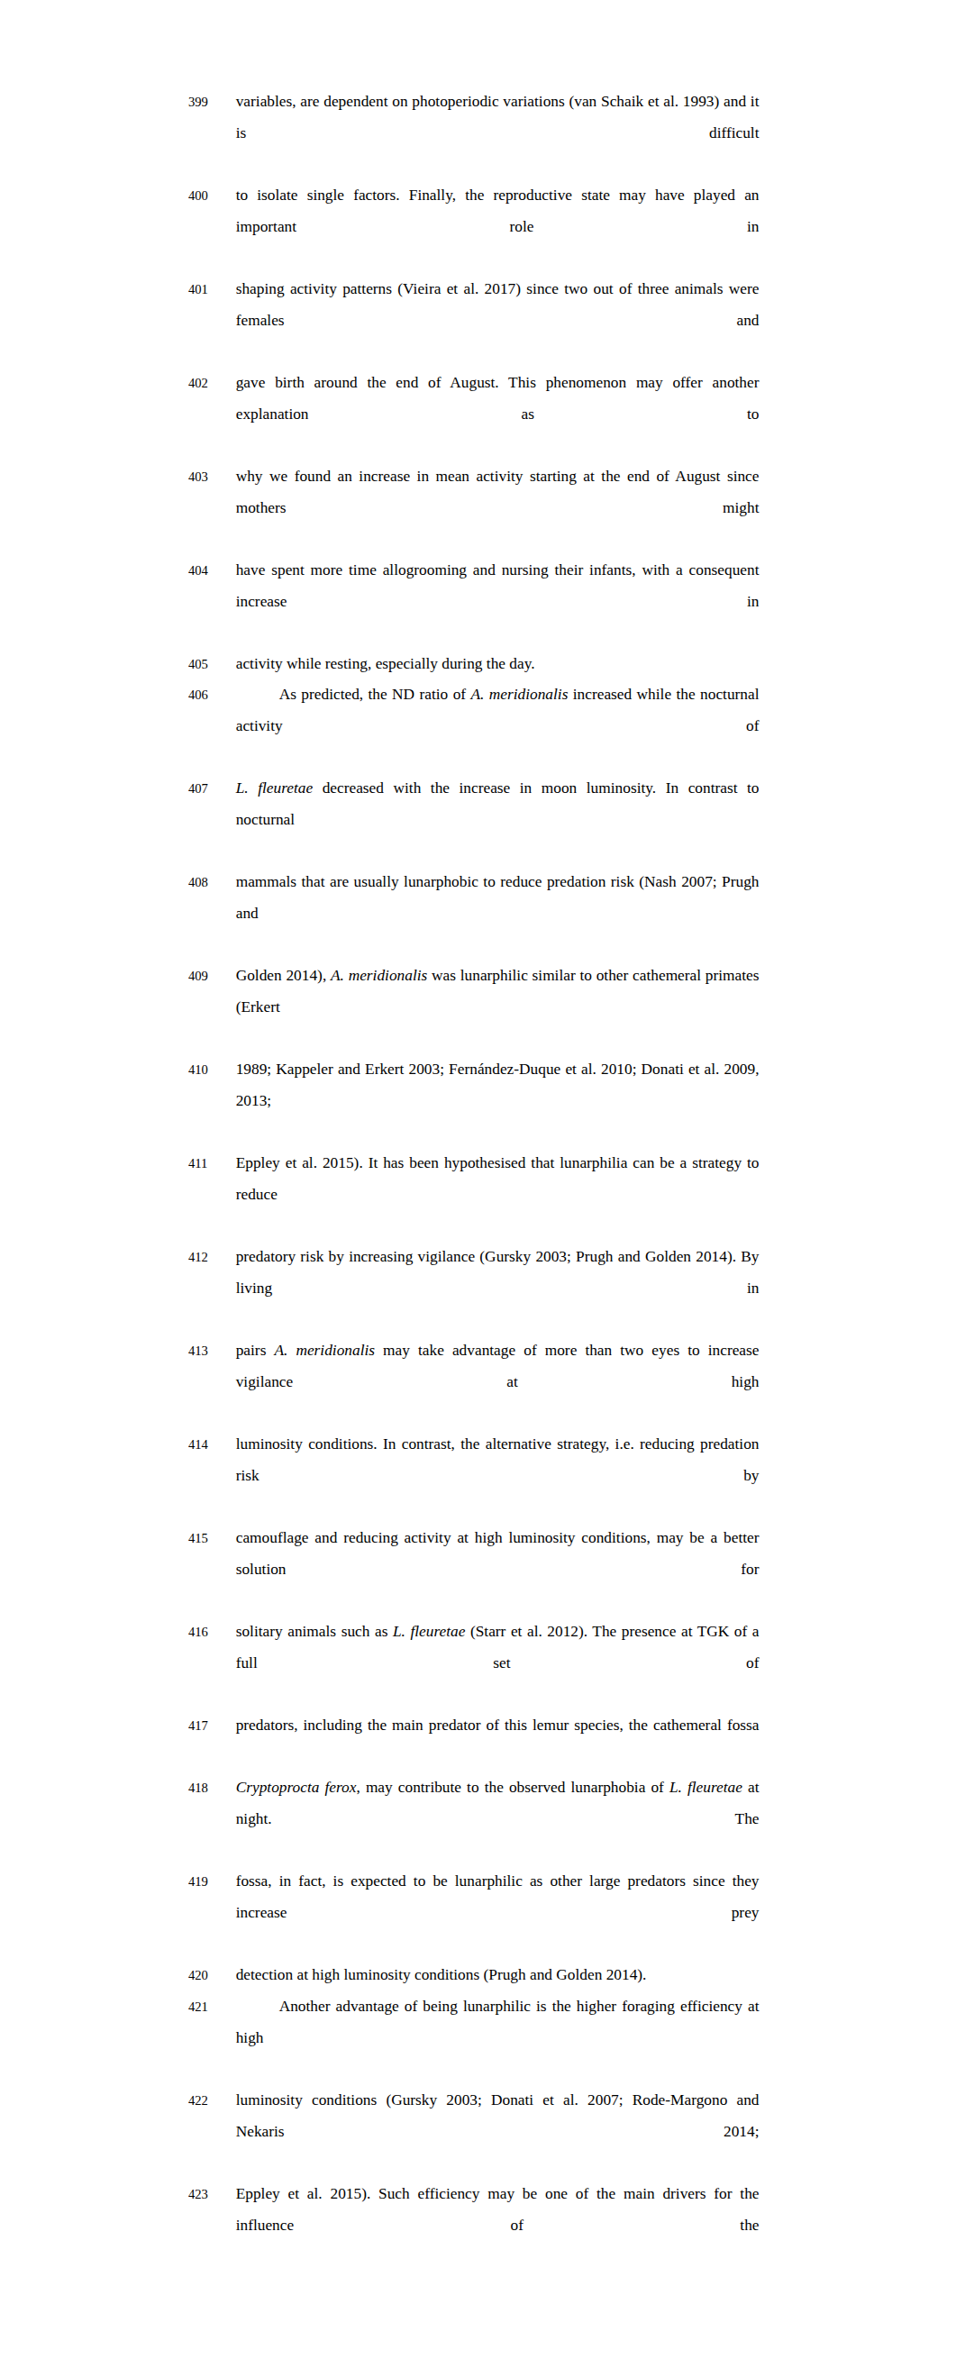399 variables, are dependent on photoperiodic variations (van Schaik et al. 1993) and it is difficult
400 to isolate single factors. Finally, the reproductive state may have played an important role in
401 shaping activity patterns (Vieira et al. 2017) since two out of three animals were females and
402 gave birth around the end of August. This phenomenon may offer another explanation as to
403 why we found an increase in mean activity starting at the end of August since mothers might
404 have spent more time allogrooming and nursing their infants, with a consequent increase in
405 activity while resting, especially during the day.
406 As predicted, the ND ratio of A. meridionalis increased while the nocturnal activity of
407 L. fleuretae decreased with the increase in moon luminosity. In contrast to nocturnal
408 mammals that are usually lunarphobic to reduce predation risk (Nash 2007; Prugh and
409 Golden 2014), A. meridionalis was lunarphilic similar to other cathemeral primates (Erkert
4101989; Kappeler and Erkert 2003; Fernández-Duque et al. 2010; Donati et al. 2009, 2013;
411 Eppley et al. 2015). It has been hypothesised that lunarphilia can be a strategy to reduce
412 predatory risk by increasing vigilance (Gursky 2003; Prugh and Golden 2014). By living in
413 pairs A. meridionalis may take advantage of more than two eyes to increase vigilance at high
414 luminosity conditions. In contrast, the alternative strategy, i.e. reducing predation risk by
415 camouflage and reducing activity at high luminosity conditions, may be a better solution for
416 solitary animals such as L. fleuretae (Starr et al. 2012). The presence at TGK of a full set of
417 predators, including the main predator of this lemur species, the cathemeral fossa
418 Cryptoprocta ferox, may contribute to the observed lunarphobia of L. fleuretae at night. The
419 fossa, in fact, is expected to be lunarphilic as other large predators since they increase prey
420 detection at high luminosity conditions (Prugh and Golden 2014).
421 Another advantage of being lunarphilic is the higher foraging efficiency at high
422 luminosity conditions (Gursky 2003; Donati et al. 2007; Rode-Margono and Nekaris 2014;
423 Eppley et al. 2015). Such efficiency may be one of the main drivers for the influence of the